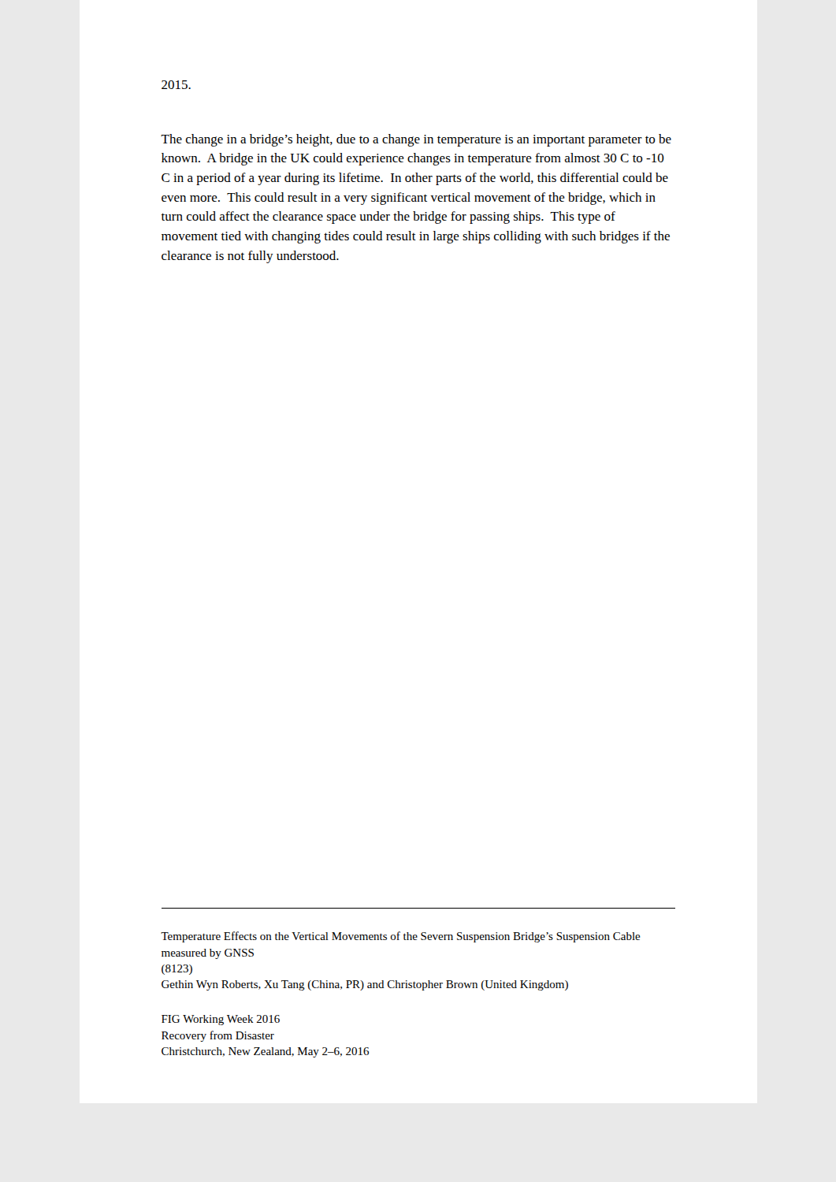2015.
The change in a bridge’s height, due to a change in temperature is an important parameter to be known. A bridge in the UK could experience changes in temperature from almost 30 C to -10 C in a period of a year during its lifetime. In other parts of the world, this differential could be even more. This could result in a very significant vertical movement of the bridge, which in turn could affect the clearance space under the bridge for passing ships. This type of movement tied with changing tides could result in large ships colliding with such bridges if the clearance is not fully understood.
Temperature Effects on the Vertical Movements of the Severn Suspension Bridge’s Suspension Cable measured by GNSS
(8123)
Gethin Wyn Roberts, Xu Tang (China, PR) and Christopher Brown (United Kingdom)
FIG Working Week 2016
Recovery from Disaster
Christchurch, New Zealand, May 2–6, 2016